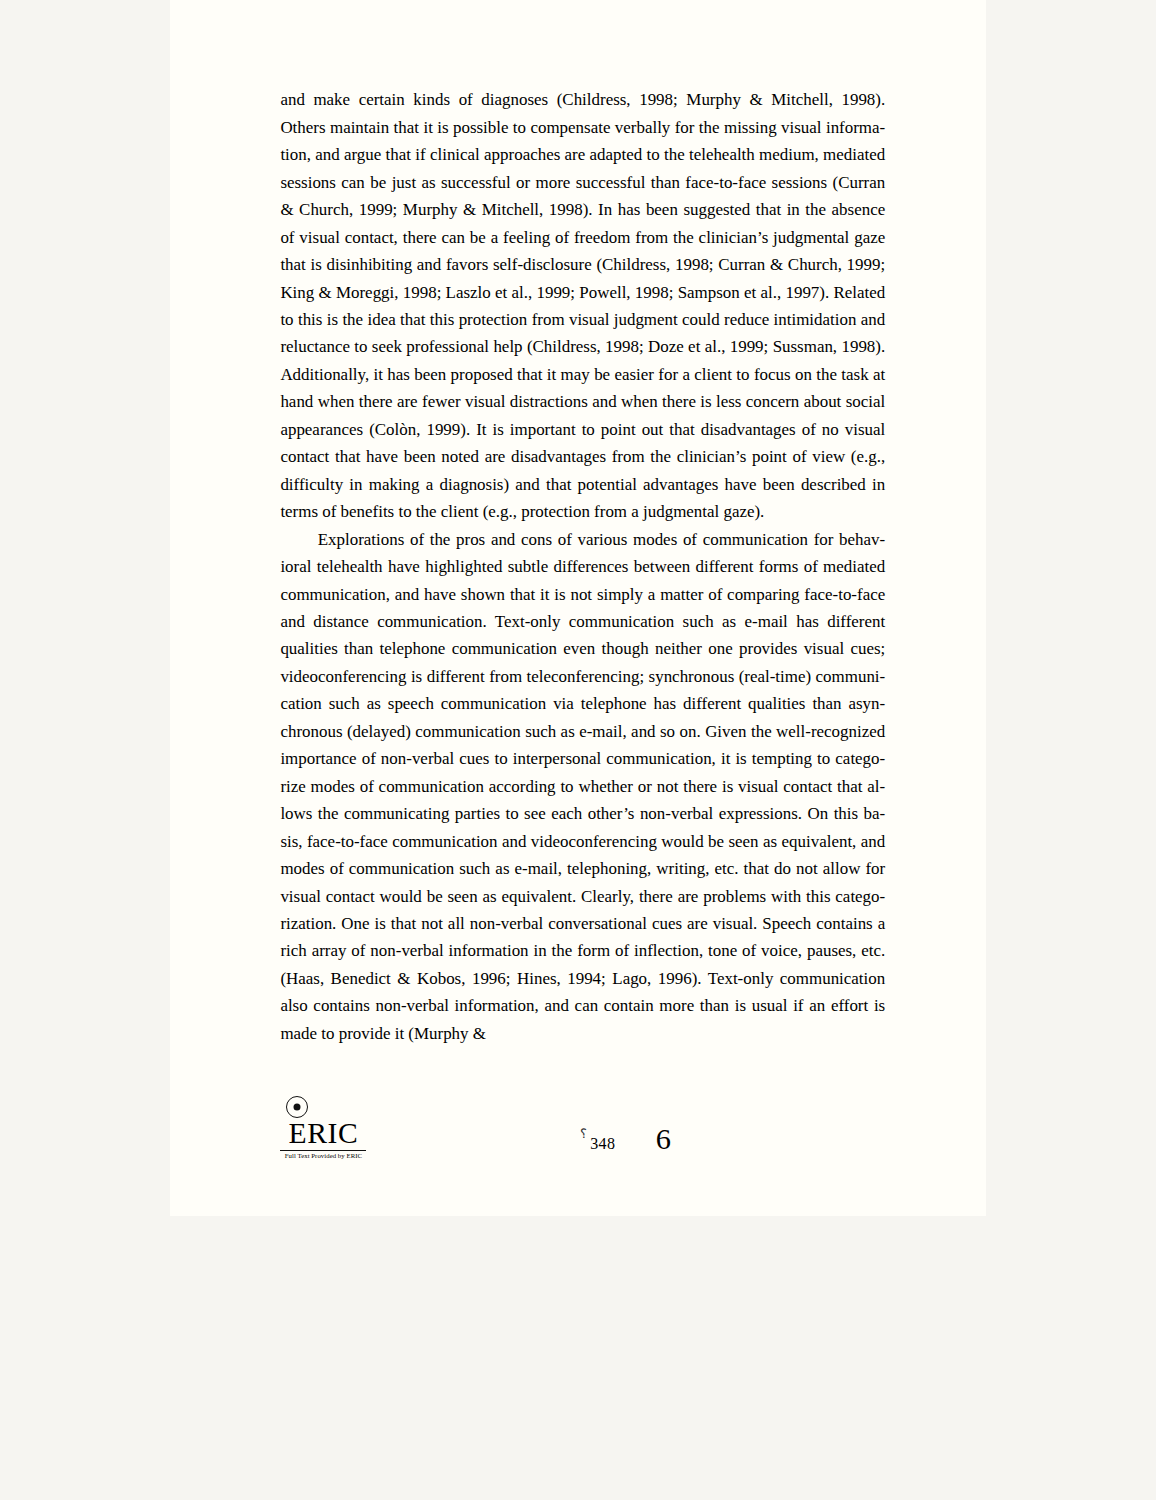and make certain kinds of diagnoses (Childress, 1998; Murphy & Mitchell, 1998). Others maintain that it is possible to compensate verbally for the missing visual information, and argue that if clinical approaches are adapted to the telehealth medium, mediated sessions can be just as successful or more successful than face-to-face sessions (Curran & Church, 1999; Murphy & Mitchell, 1998). In has been suggested that in the absence of visual contact, there can be a feeling of freedom from the clinician’s judgmental gaze that is disinhibiting and favors self-disclosure (Childress, 1998; Curran & Church, 1999; King & Moreggi, 1998; Laszlo et al., 1999; Powell, 1998; Sampson et al., 1997). Related to this is the idea that this protection from visual judgment could reduce intimidation and reluctance to seek professional help (Childress, 1998; Doze et al., 1999; Sussman, 1998). Additionally, it has been proposed that it may be easier for a client to focus on the task at hand when there are fewer visual distractions and when there is less concern about social appearances (Colòn, 1999). It is important to point out that disadvantages of no visual contact that have been noted are disadvantages from the clinician’s point of view (e.g., difficulty in making a diagnosis) and that potential advantages have been described in terms of benefits to the client (e.g., protection from a judgmental gaze).
Explorations of the pros and cons of various modes of communication for behavioral telehealth have highlighted subtle differences between different forms of mediated communication, and have shown that it is not simply a matter of comparing face-to-face and distance communication. Text-only communication such as e-mail has different qualities than telephone communication even though neither one provides visual cues; videoconferencing is different from teleconferencing; synchronous (real-time) communication such as speech communication via telephone has different qualities than asynchronous (delayed) communication such as e-mail, and so on. Given the well-recognized importance of non-verbal cues to interpersonal communication, it is tempting to categorize modes of communication according to whether or not there is visual contact that allows the communicating parties to see each other’s non-verbal expressions. On this basis, face-to-face communication and videoconferencing would be seen as equivalent, and modes of communication such as e-mail, telephoning, writing, etc. that do not allow for visual contact would be seen as equivalent. Clearly, there are problems with this categorization. One is that not all non-verbal conversational cues are visual. Speech contains a rich array of non-verbal information in the form of inflection, tone of voice, pauses, etc. (Haas, Benedict & Kobos, 1996; Hines, 1994; Lago, 1996). Text-only communication also contains non-verbal information, and can contain more than is usual if an effort is made to provide it (Murphy &
ERIC
Full Text Provided by ERIC
⸮ 348 6